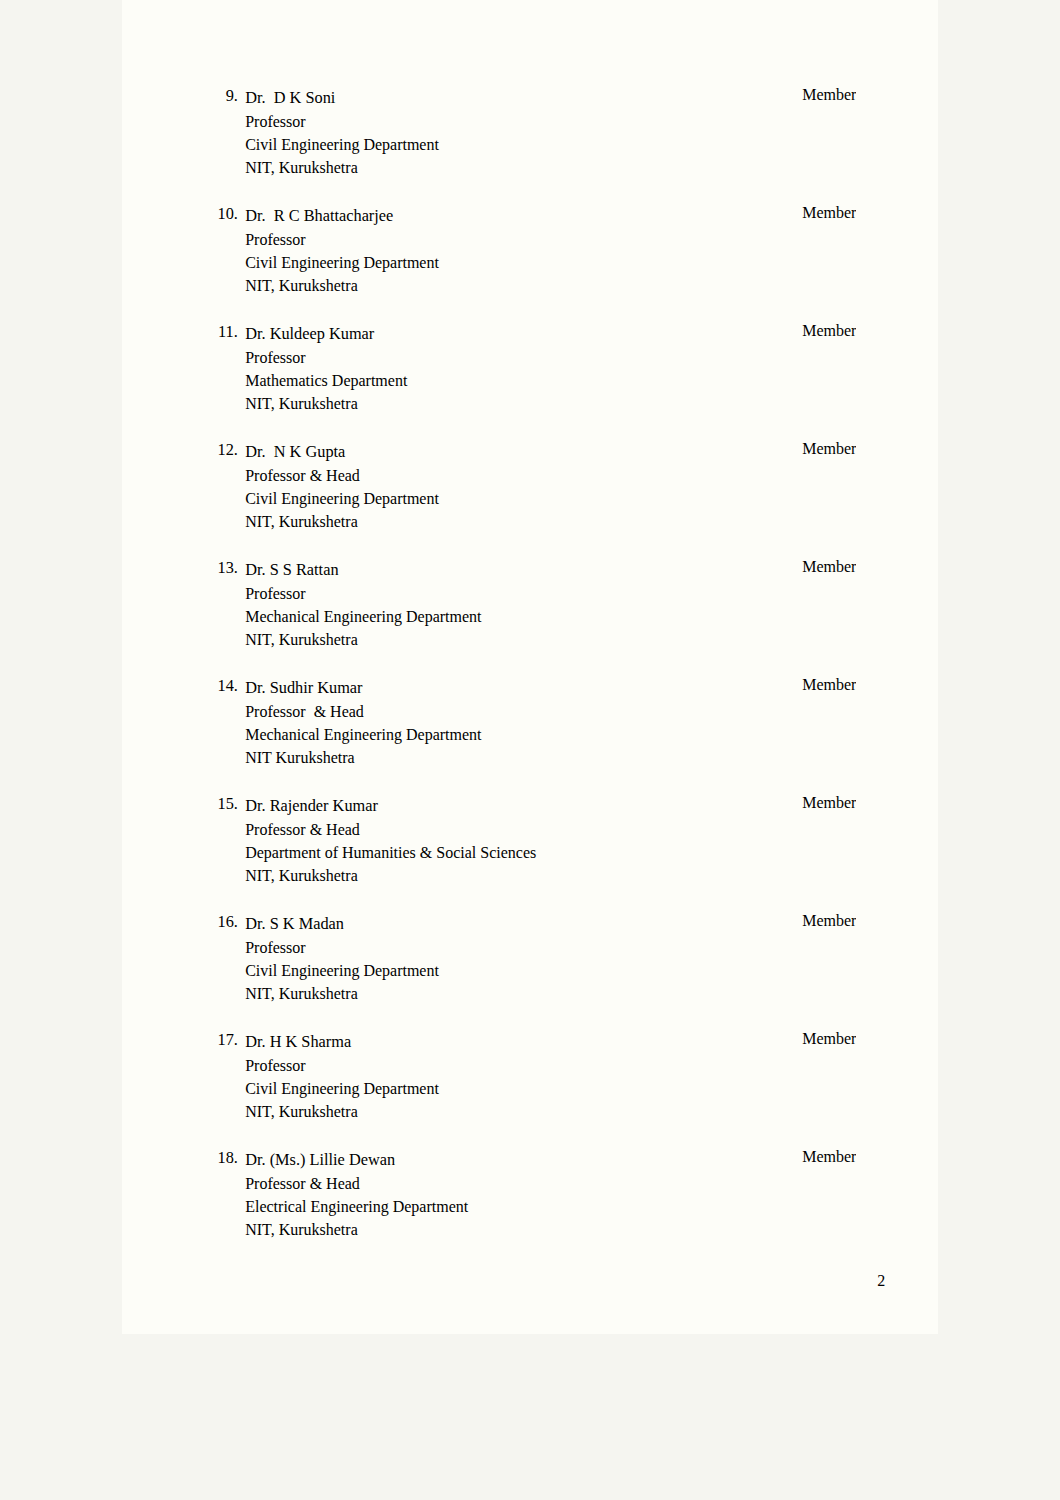Member Dr. D K Soni Professor Civil Engineering Department NIT, Kurukshetra
Member Dr. R C Bhattacharjee Professor Civil Engineering Department NIT, Kurukshetra
Member Dr. Kuldeep Kumar Professor Mathematics Department NIT, Kurukshetra
Member Dr. N K Gupta Professor & Head Civil Engineering Department NIT, Kurukshetra
Member Dr. S S Rattan Professor Mechanical Engineering Department NIT, Kurukshetra
Member Dr. Sudhir Kumar Professor & Head Mechanical Engineering Department NIT Kurukshetra
Member Dr. Rajender Kumar Professor & Head Department of Humanities & Social Sciences NIT, Kurukshetra
Member Dr. S K Madan Professor Civil Engineering Department NIT, Kurukshetra
Member Dr. H K Sharma Professor Civil Engineering Department NIT, Kurukshetra
Member Dr. (Ms.) Lillie Dewan Professor & Head Electrical Engineering Department NIT, Kurukshetra
2